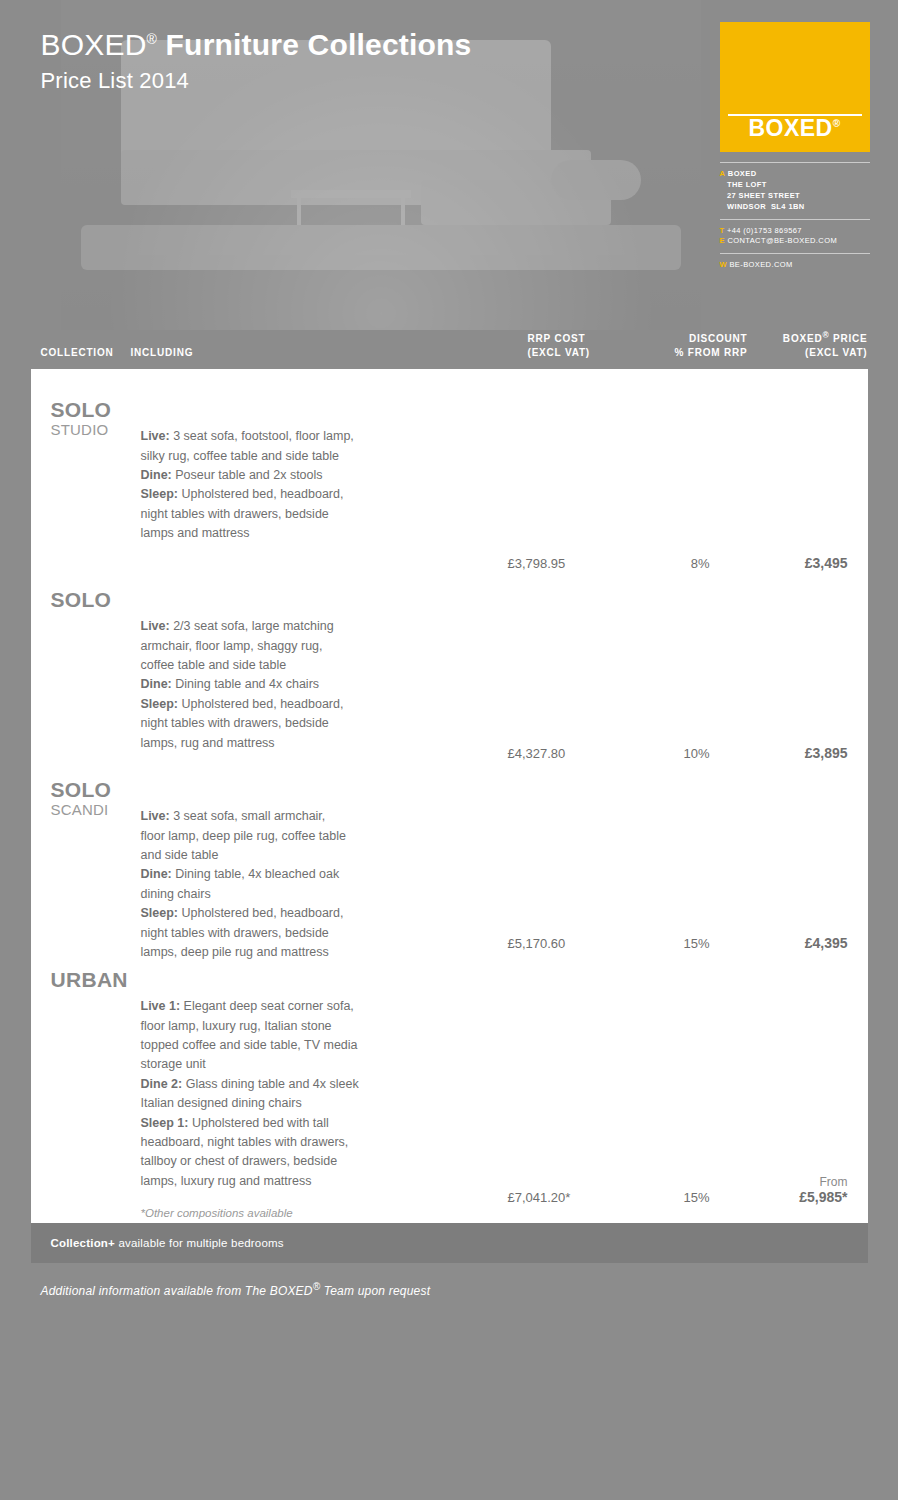BOXED® Furniture Collections
Price List 2014
BOXED®
A BOXED
THE LOFT
27 SHEET STREET
WINDSOR SL4 1BN
T +44 (0)1753 869567
E CONTACT@BE-BOXED.COM
W BE-BOXED.COM
COLLECTION
INCLUDING
RRP COST
(EXCL VAT)
DISCOUNT
% FROM RRP
BOXED® PRICE
(EXCL VAT)
SOLO
STUDIO
Live: 3 seat sofa, footstool, floor lamp,
silky rug, coffee table and side table
Dine: Poseur table and 2x stools
Sleep: Upholstered bed, headboard,
night tables with drawers, bedside
lamps and mattress
£3,798.95
8%
£3,495
SOLO
Live: 2/3 seat sofa, large matching
armchair, floor lamp, shaggy rug,
coffee table and side table
Dine: Dining table and 4x chairs
Sleep: Upholstered bed, headboard,
night tables with drawers, bedside
lamps, rug and mattress
£4,327.80
10%
£3,895
SOLO
SCANDI
Live: 3 seat sofa, small armchair,
floor lamp, deep pile rug, coffee table
and side table
Dine: Dining table, 4x bleached oak
dining chairs
Sleep: Upholstered bed, headboard,
night tables with drawers, bedside
lamps, deep pile rug and mattress
£5,170.60
15%
£4,395
URBAN
Live 1: Elegant deep seat corner sofa,
floor lamp, luxury rug, Italian stone
topped coffee and side table, TV media
storage unit
Dine 2: Glass dining table and 4x sleek
Italian designed dining chairs
Sleep 1: Upholstered bed with tall
headboard, night tables with drawers,
tallboy or chest of drawers, bedside
lamps, luxury rug and mattress
*Other compositions available
£7,041.20*
15%
From£5,985*
Collection+ available for multiple bedrooms
Additional information available from The BOXED® Team upon request